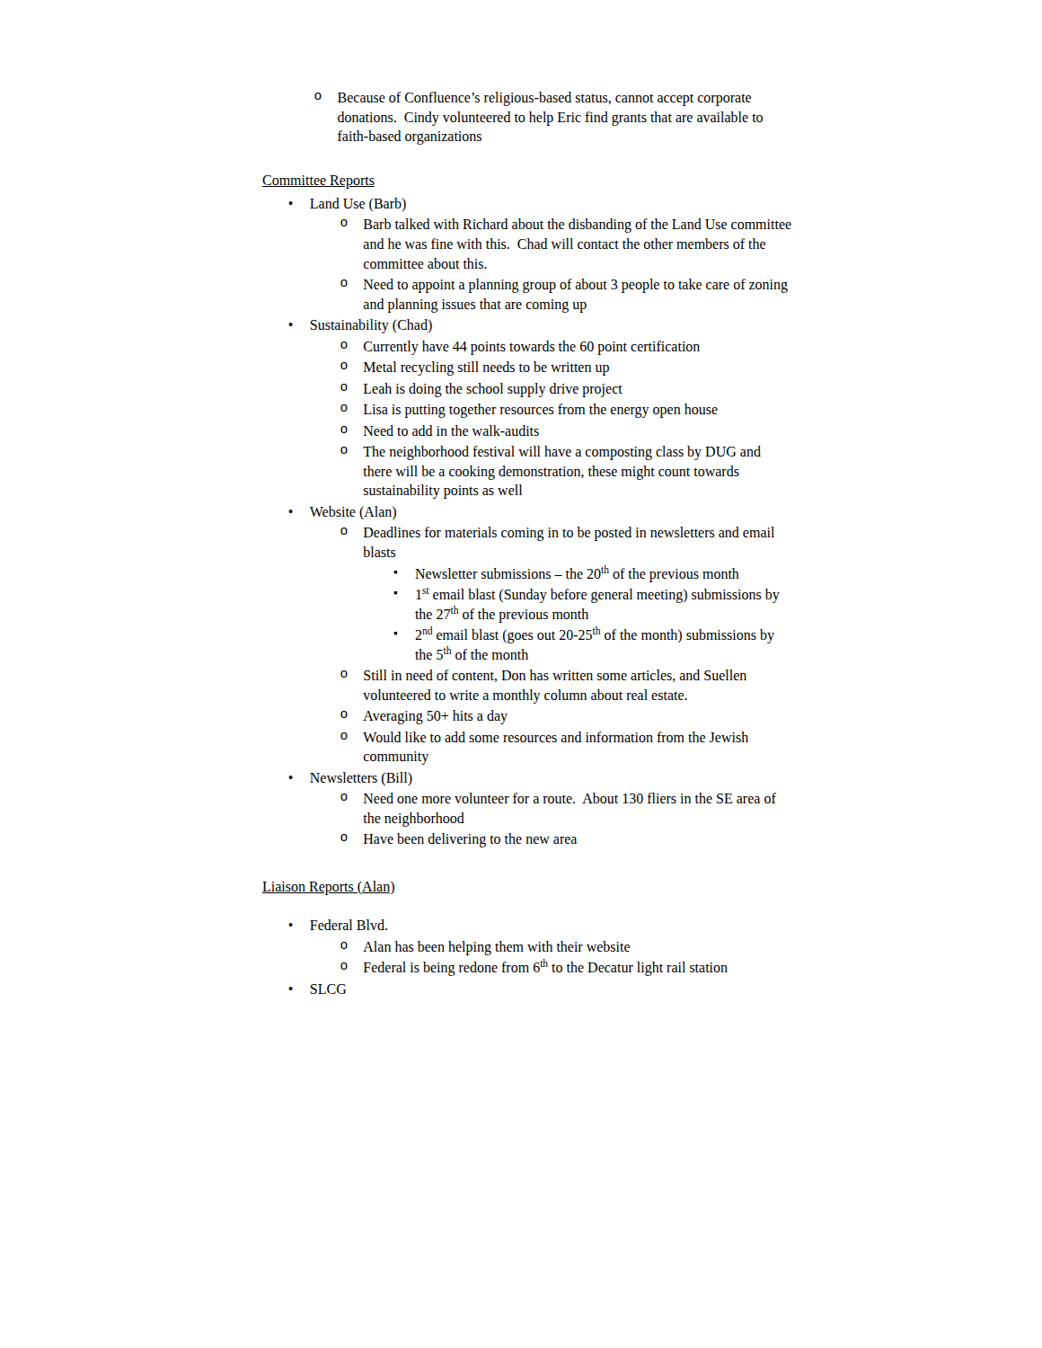Because of Confluence’s religious-based status, cannot accept corporate donations. Cindy volunteered to help Eric find grants that are available to faith-based organizations
Committee Reports
Land Use (Barb)
Barb talked with Richard about the disbanding of the Land Use committee and he was fine with this. Chad will contact the other members of the committee about this.
Need to appoint a planning group of about 3 people to take care of zoning and planning issues that are coming up
Sustainability (Chad)
Currently have 44 points towards the 60 point certification
Metal recycling still needs to be written up
Leah is doing the school supply drive project
Lisa is putting together resources from the energy open house
Need to add in the walk-audits
The neighborhood festival will have a composting class by DUG and there will be a cooking demonstration, these might count towards sustainability points as well
Website (Alan)
Deadlines for materials coming in to be posted in newsletters and email blasts
Newsletter submissions – the 20th of the previous month
1st email blast (Sunday before general meeting) submissions by the 27th of the previous month
2nd email blast (goes out 20-25th of the month) submissions by the 5th of the month
Still in need of content, Don has written some articles, and Suellen volunteered to write a monthly column about real estate.
Averaging 50+ hits a day
Would like to add some resources and information from the Jewish community
Newsletters (Bill)
Need one more volunteer for a route. About 130 fliers in the SE area of the neighborhood
Have been delivering to the new area
Liaison Reports (Alan)
Federal Blvd.
Alan has been helping them with their website
Federal is being redone from 6th to the Decatur light rail station
SLCG